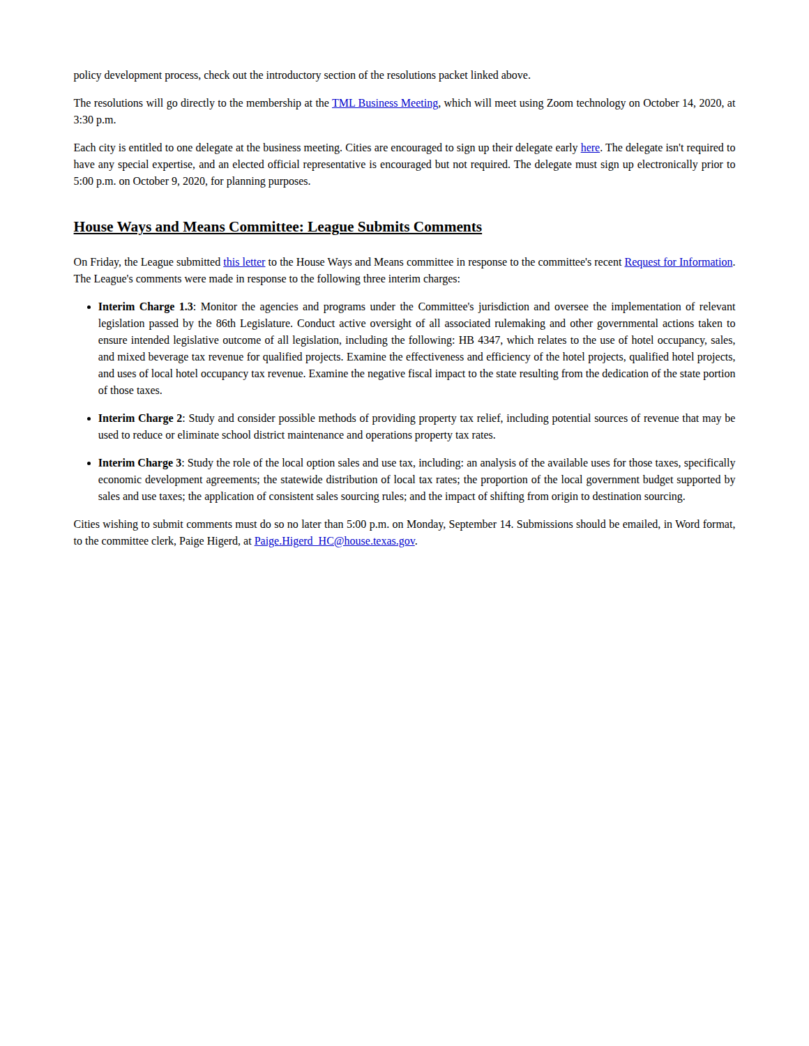policy development process, check out the introductory section of the resolutions packet linked above.
The resolutions will go directly to the membership at the TML Business Meeting, which will meet using Zoom technology on October 14, 2020, at 3:30 p.m.
Each city is entitled to one delegate at the business meeting. Cities are encouraged to sign up their delegate early here. The delegate isn't required to have any special expertise, and an elected official representative is encouraged but not required. The delegate must sign up electronically prior to 5:00 p.m. on October 9, 2020, for planning purposes.
House Ways and Means Committee: League Submits Comments
On Friday, the League submitted this letter to the House Ways and Means committee in response to the committee's recent Request for Information. The League's comments were made in response to the following three interim charges:
Interim Charge 1.3: Monitor the agencies and programs under the Committee's jurisdiction and oversee the implementation of relevant legislation passed by the 86th Legislature. Conduct active oversight of all associated rulemaking and other governmental actions taken to ensure intended legislative outcome of all legislation, including the following: HB 4347, which relates to the use of hotel occupancy, sales, and mixed beverage tax revenue for qualified projects. Examine the effectiveness and efficiency of the hotel projects, qualified hotel projects, and uses of local hotel occupancy tax revenue. Examine the negative fiscal impact to the state resulting from the dedication of the state portion of those taxes.
Interim Charge 2: Study and consider possible methods of providing property tax relief, including potential sources of revenue that may be used to reduce or eliminate school district maintenance and operations property tax rates.
Interim Charge 3: Study the role of the local option sales and use tax, including: an analysis of the available uses for those taxes, specifically economic development agreements; the statewide distribution of local tax rates; the proportion of the local government budget supported by sales and use taxes; the application of consistent sales sourcing rules; and the impact of shifting from origin to destination sourcing.
Cities wishing to submit comments must do so no later than 5:00 p.m. on Monday, September 14. Submissions should be emailed, in Word format, to the committee clerk, Paige Higerd, at Paige.Higerd_HC@house.texas.gov.